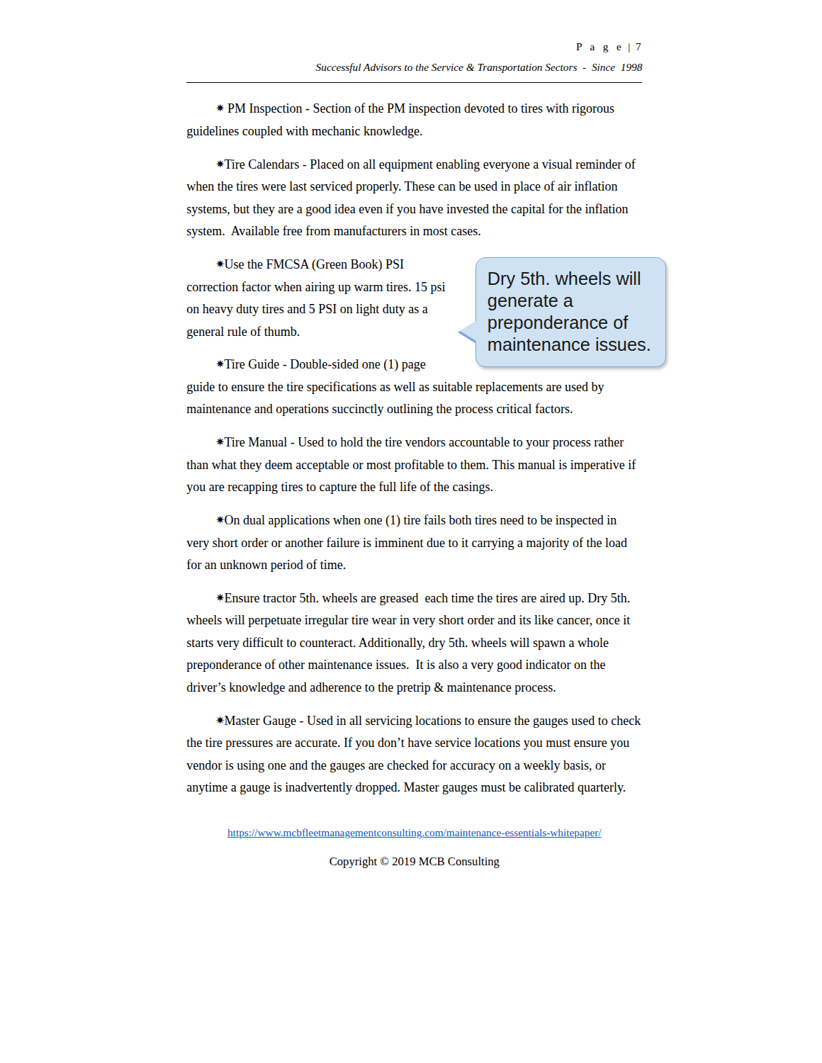P a g e | 7
Successful Advisors to the Service & Transportation Sectors - Since 1998
✷ PM Inspection - Section of the PM inspection devoted to tires with rigorous guidelines coupled with mechanic knowledge.
✷Tire Calendars - Placed on all equipment enabling everyone a visual reminder of when the tires were last serviced properly. These can be used in place of air inflation systems, but they are a good idea even if you have invested the capital for the inflation system. Available free from manufacturers in most cases.
Dry 5th. wheels will generate a preponderance of maintenance issues.
✷Use the FMCSA (Green Book) PSI correction factor when airing up warm tires. 15 psi on heavy duty tires and 5 PSI on light duty as a general rule of thumb.
✷Tire Guide - Double-sided one (1) page guide to ensure the tire specifications as well as suitable replacements are used by maintenance and operations succinctly outlining the process critical factors.
✷Tire Manual - Used to hold the tire vendors accountable to your process rather than what they deem acceptable or most profitable to them. This manual is imperative if you are recapping tires to capture the full life of the casings.
✷On dual applications when one (1) tire fails both tires need to be inspected in very short order or another failure is imminent due to it carrying a majority of the load for an unknown period of time.
✷Ensure tractor 5th. wheels are greased each time the tires are aired up. Dry 5th. wheels will perpetuate irregular tire wear in very short order and its like cancer, once it starts very difficult to counteract. Additionally, dry 5th. wheels will spawn a whole preponderance of other maintenance issues. It is also a very good indicator on the driver’s knowledge and adherence to the pretrip & maintenance process.
✷Master Gauge - Used in all servicing locations to ensure the gauges used to check the tire pressures are accurate. If you don’t have service locations you must ensure you vendor is using one and the gauges are checked for accuracy on a weekly basis, or anytime a gauge is inadvertently dropped. Master gauges must be calibrated quarterly.
https://www.mcbfleetmanagementconsulting.com/maintenance-essentials-whitepaper/
Copyright © 2019 MCB Consulting